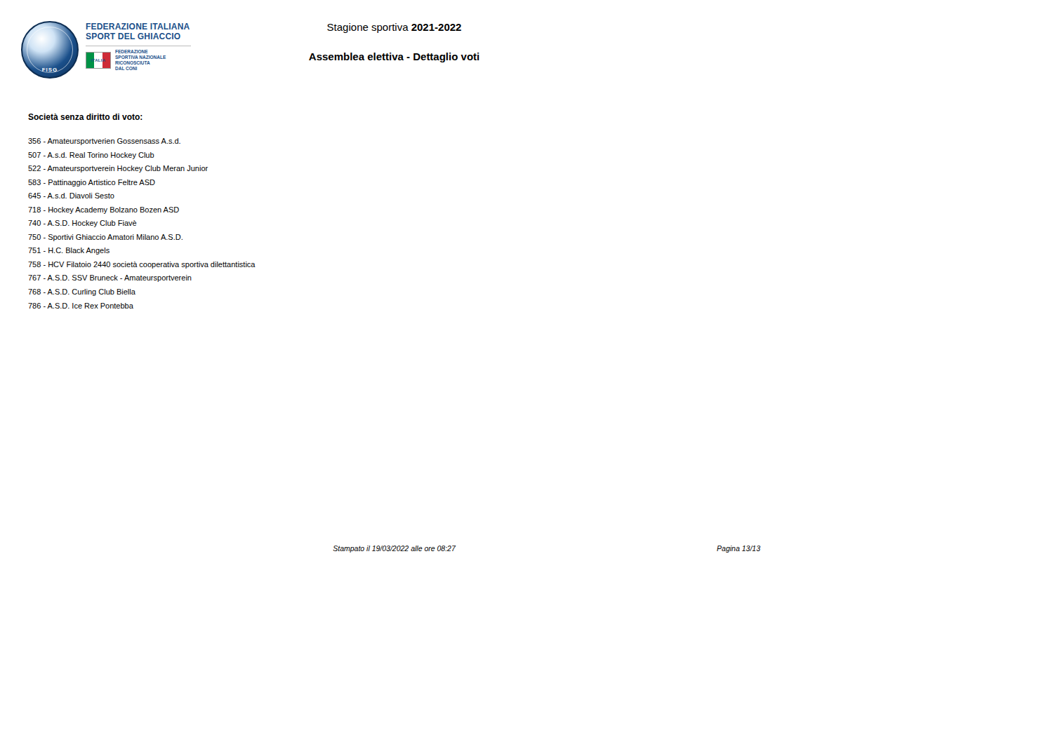FEDERAZIONE ITALIANA
SPORT DEL GHIACCIO
ITALIA
Federazione
Sportiva Nazionale
Riconosciuta
dal CONI
Stagione sportiva 2021-2022
Assemblea elettiva - Dettaglio voti
Società senza diritto di voto:
356 - Amateursportverien Gossensass A.s.d.
507 - A.s.d. Real Torino Hockey Club
522 - Amateursportverein Hockey Club Meran Junior
583 - Pattinaggio Artistico Feltre ASD
645 - A.s.d. Diavoli Sesto
718 - Hockey Academy Bolzano Bozen ASD
740 - A.S.D. Hockey Club Fiavè
750 - Sportivi Ghiaccio Amatori Milano A.S.D.
751 - H.C. Black Angels
758 - HCV Filatoio 2440 società cooperativa sportiva dilettantistica
767 - A.S.D. SSV Bruneck - Amateursportverein
768 - A.S.D. Curling Club Biella
786 - A.S.D. Ice Rex Pontebba
Stampato il 19/03/2022 alle ore 08:27
Pagina 13/13